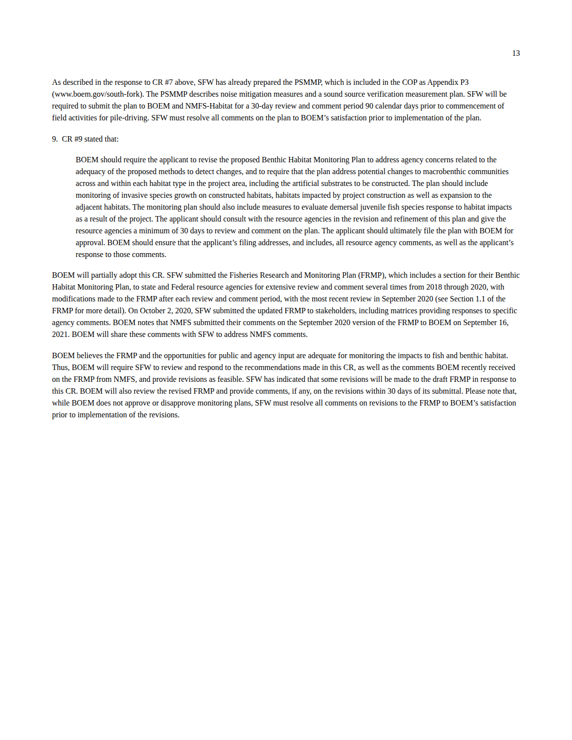13
As described in the response to CR #7 above, SFW has already prepared the PSMMP, which is included in the COP as Appendix P3 (www.boem.gov/south-fork). The PSMMP describes noise mitigation measures and a sound source verification measurement plan. SFW will be required to submit the plan to BOEM and NMFS-Habitat for a 30-day review and comment period 90 calendar days prior to commencement of field activities for pile-driving. SFW must resolve all comments on the plan to BOEM’s satisfaction prior to implementation of the plan.
9. CR #9 stated that:
BOEM should require the applicant to revise the proposed Benthic Habitat Monitoring Plan to address agency concerns related to the adequacy of the proposed methods to detect changes, and to require that the plan address potential changes to macrobenthic communities across and within each habitat type in the project area, including the artificial substrates to be constructed. The plan should include monitoring of invasive species growth on constructed habitats, habitats impacted by project construction as well as expansion to the adjacent habitats. The monitoring plan should also include measures to evaluate demersal juvenile fish species response to habitat impacts as a result of the project. The applicant should consult with the resource agencies in the revision and refinement of this plan and give the resource agencies a minimum of 30 days to review and comment on the plan. The applicant should ultimately file the plan with BOEM for approval. BOEM should ensure that the applicant’s filing addresses, and includes, all resource agency comments, as well as the applicant’s response to those comments.
BOEM will partially adopt this CR. SFW submitted the Fisheries Research and Monitoring Plan (FRMP), which includes a section for their Benthic Habitat Monitoring Plan, to state and Federal resource agencies for extensive review and comment several times from 2018 through 2020, with modifications made to the FRMP after each review and comment period, with the most recent review in September 2020 (see Section 1.1 of the FRMP for more detail). On October 2, 2020, SFW submitted the updated FRMP to stakeholders, including matrices providing responses to specific agency comments. BOEM notes that NMFS submitted their comments on the September 2020 version of the FRMP to BOEM on September 16, 2021. BOEM will share these comments with SFW to address NMFS comments.
BOEM believes the FRMP and the opportunities for public and agency input are adequate for monitoring the impacts to fish and benthic habitat. Thus, BOEM will require SFW to review and respond to the recommendations made in this CR, as well as the comments BOEM recently received on the FRMP from NMFS, and provide revisions as feasible. SFW has indicated that some revisions will be made to the draft FRMP in response to this CR. BOEM will also review the revised FRMP and provide comments, if any, on the revisions within 30 days of its submittal. Please note that, while BOEM does not approve or disapprove monitoring plans, SFW must resolve all comments on revisions to the FRMP to BOEM’s satisfaction prior to implementation of the revisions.